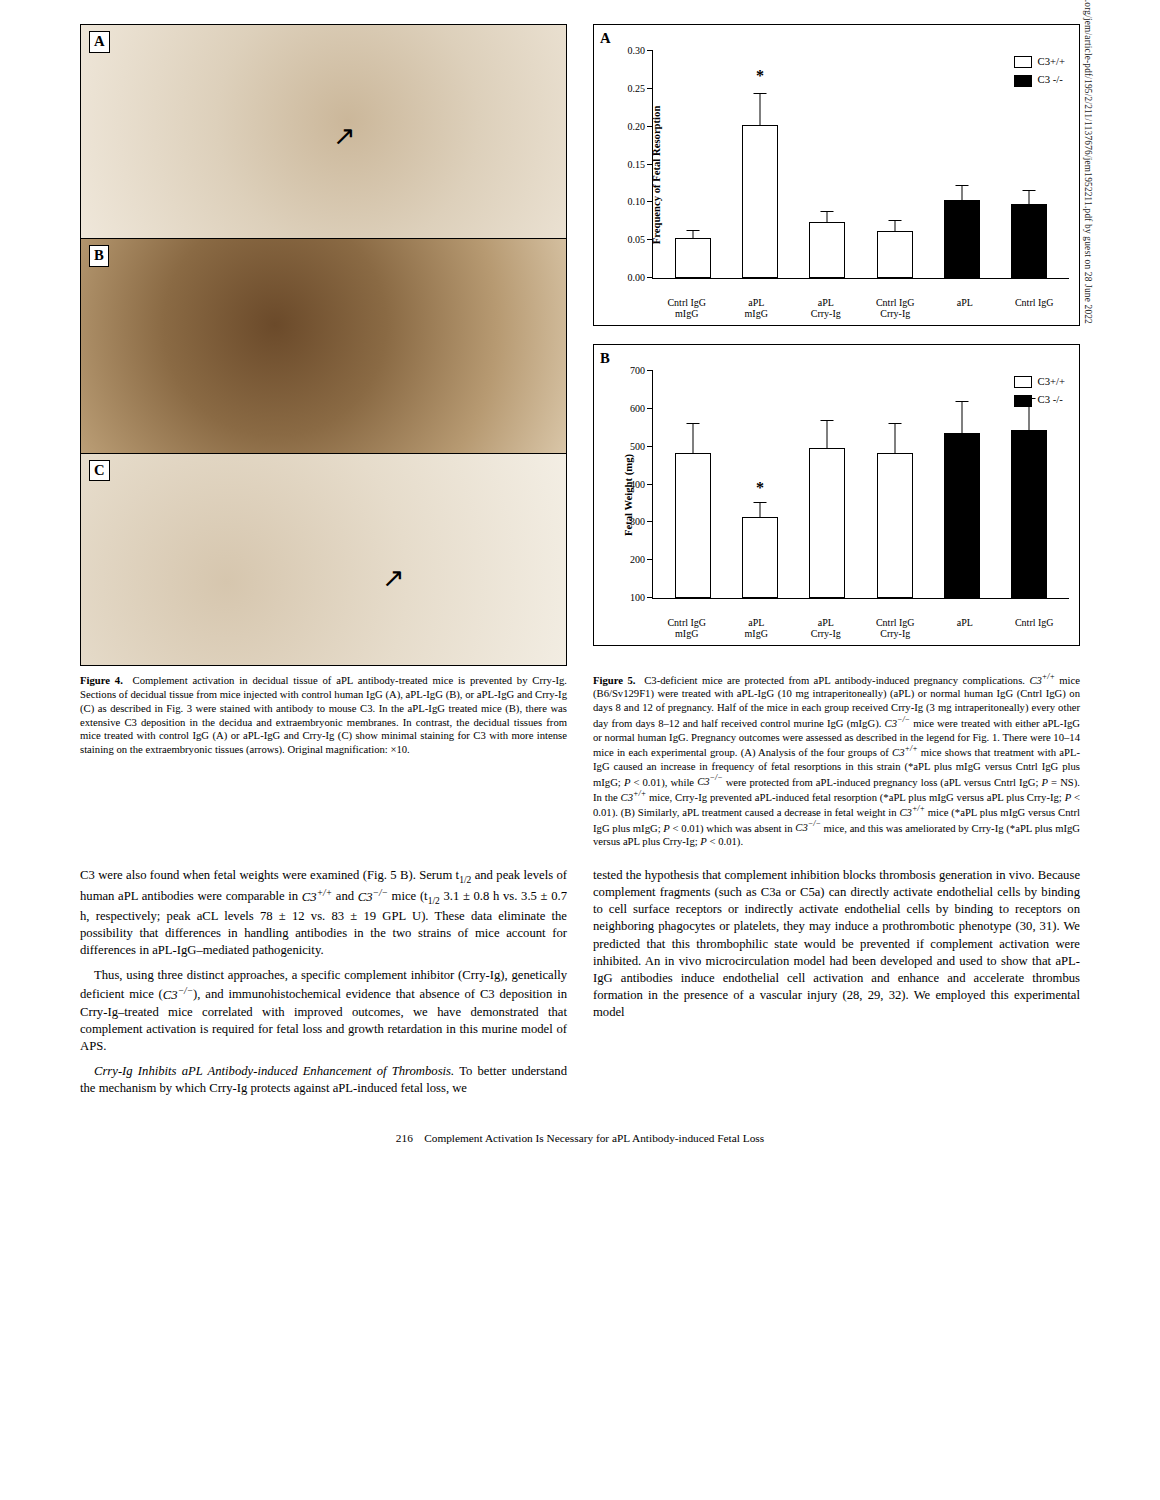Downloaded from http://rupress.org/jem/article-pdf/195/2/211/1137676/jem1952211.pdf by guest on 28 June 2022
A
↗
B
C
↗
Figure 4. Complement activation in decidual tissue of aPL antibody-treated mice is prevented by Crry-Ig. Sections of decidual tissue from mice injected with control human IgG (A), aPL-IgG (B), or aPL-IgG and Crry-Ig (C) as described in Fig. 3 were stained with antibody to mouse C3. In the aPL-IgG treated mice (B), there was extensive C3 deposition in the decidua and extraembryonic membranes. In contrast, the decidual tissues from mice treated with control IgG (A) or aPL-IgG and Crry-Ig (C) show minimal staining for C3 with more intense staining on the extraembryonic tissues (arrows). Original magnification: ×10.
A
Frequency of Fetal Resorption
C3+/+
C3 -/-
0.30
0.25
0.20
0.15
0.10
0.05
0.00
*
Cntrl IgG
mIgG
aPL
mIgG
aPL
Crry-Ig
Cntrl IgG
Crry-Ig
aPL
Cntrl IgG
B
Fetal Weight (mg)
C3+/+
C3 -/-
700
600
500
400
300
200
100
*
Cntrl IgG
mIgG
aPL
mIgG
aPL
Crry-Ig
Cntrl IgG
Crry-Ig
aPL
Cntrl IgG
Figure 5. C3-deficient mice are protected from aPL antibody-induced pregnancy complications. C3+/+ mice (B6/Sv129F1) were treated with aPL-IgG (10 mg intraperitoneally) (aPL) or normal human IgG (Cntrl IgG) on days 8 and 12 of pregnancy. Half of the mice in each group received Crry-Ig (3 mg intraperitoneally) every other day from days 8–12 and half received control murine IgG (mIgG). C3−/− mice were treated with either aPL-IgG or normal human IgG. Pregnancy outcomes were assessed as described in the legend for Fig. 1. There were 10–14 mice in each experimental group. (A) Analysis of the four groups of C3+/+ mice shows that treatment with aPL-IgG caused an increase in frequency of fetal resorptions in this strain (*aPL plus mIgG versus Cntrl IgG plus mIgG; P < 0.01), while C3−/− were protected from aPL-induced pregnancy loss (aPL versus Cntrl IgG; P = NS). In the C3+/+ mice, Crry-Ig prevented aPL-induced fetal resorption (*aPL plus mIgG versus aPL plus Crry-Ig; P < 0.01). (B) Similarly, aPL treatment caused a decrease in fetal weight in C3+/+ mice (*aPL plus mIgG versus Cntrl IgG plus mIgG; P < 0.01) which was absent in C3−/− mice, and this was ameliorated by Crry-Ig (*aPL plus mIgG versus aPL plus Crry-Ig; P < 0.01).
C3 were also found when fetal weights were examined (Fig. 5 B). Serum t1/2 and peak levels of human aPL antibodies were comparable in C3+/+ and C3−/− mice (t1/2 3.1 ± 0.8 h vs. 3.5 ± 0.7 h, respectively; peak aCL levels 78 ± 12 vs. 83 ± 19 GPL U). These data eliminate the possibility that differences in handling antibodies in the two strains of mice account for differences in aPL-IgG–mediated pathogenicity.
Thus, using three distinct approaches, a specific complement inhibitor (Crry-Ig), genetically deficient mice (C3−/−), and immunohistochemical evidence that absence of C3 deposition in Crry-Ig–treated mice correlated with improved outcomes, we have demonstrated that complement activation is required for fetal loss and growth retardation in this murine model of APS.
Crry-Ig Inhibits aPL Antibody-induced Enhancement of Thrombosis. To better understand the mechanism by which Crry-Ig protects against aPL-induced fetal loss, we
tested the hypothesis that complement inhibition blocks thrombosis generation in vivo. Because complement fragments (such as C3a or C5a) can directly activate endothelial cells by binding to cell surface receptors or indirectly activate endothelial cells by binding to receptors on neighboring phagocytes or platelets, they may induce a prothrombotic phenotype (30, 31). We predicted that this thrombophilic state would be prevented if complement activation were inhibited. An in vivo microcirculation model had been developed and used to show that aPL-IgG antibodies induce endothelial cell activation and enhance and accelerate thrombus formation in the presence of a vascular injury (28, 29, 32). We employed this experimental model
216 Complement Activation Is Necessary for aPL Antibody-induced Fetal Loss